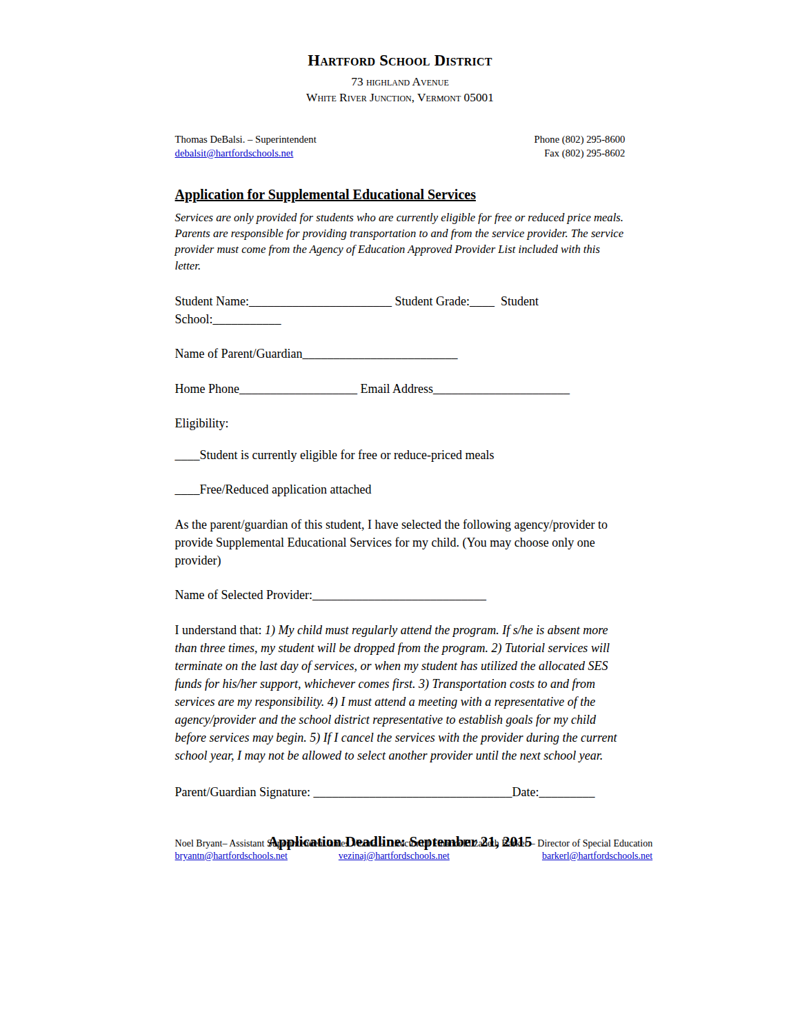Hartford School District
73 highland Avenue
White River Junction, Vermont 05001
| Thomas DeBalsi. – Superintendent debalsit@hartfordschools.net | Phone (802) 295-8600 Fax (802) 295-8602 |
Application for Supplemental Educational Services
Services are only provided for students who are currently eligible for free or reduced price meals. Parents are responsible for providing transportation to and from the service provider. The service provider must come from the Agency of Education Approved Provider List included with this letter.
Student Name:_______________________ Student Grade:____ Student School:___________
Name of Parent/Guardian_________________________
Home Phone___________________ Email Address______________________
Eligibility:
____Student is currently eligible for free or reduce-priced meals
____Free/Reduced application attached
As the parent/guardian of this student, I have selected the following agency/provider to provide Supplemental Educational Services for my child. (You may choose only one provider)
Name of Selected Provider:____________________________
I understand that: 1) My child must regularly attend the program. If s/he is absent more than three times, my student will be dropped from the program. 2) Tutorial services will terminate on the last day of services, or when my student has utilized the allocated SES funds for his/her support, whichever comes first. 3) Transportation costs to and from services are my responsibility. 4) I must attend a meeting with a representative of the agency/provider and the school district representative to establish goals for my child before services may begin. 5) If I cancel the services with the provider during the current school year, I may not be allowed to select another provider until the next school year.
Parent/Guardian Signature: ________________________________Date:_________
Application Deadline: September 21, 2015
| Noel Bryant– Assistant Superintendent bryantn@hartfordschools.net | James Vezina – Director of Finance vezinaj@hartfordschools.net | Elizabeth Barker – Director of Special Education barkerl@hartfordschools.net |